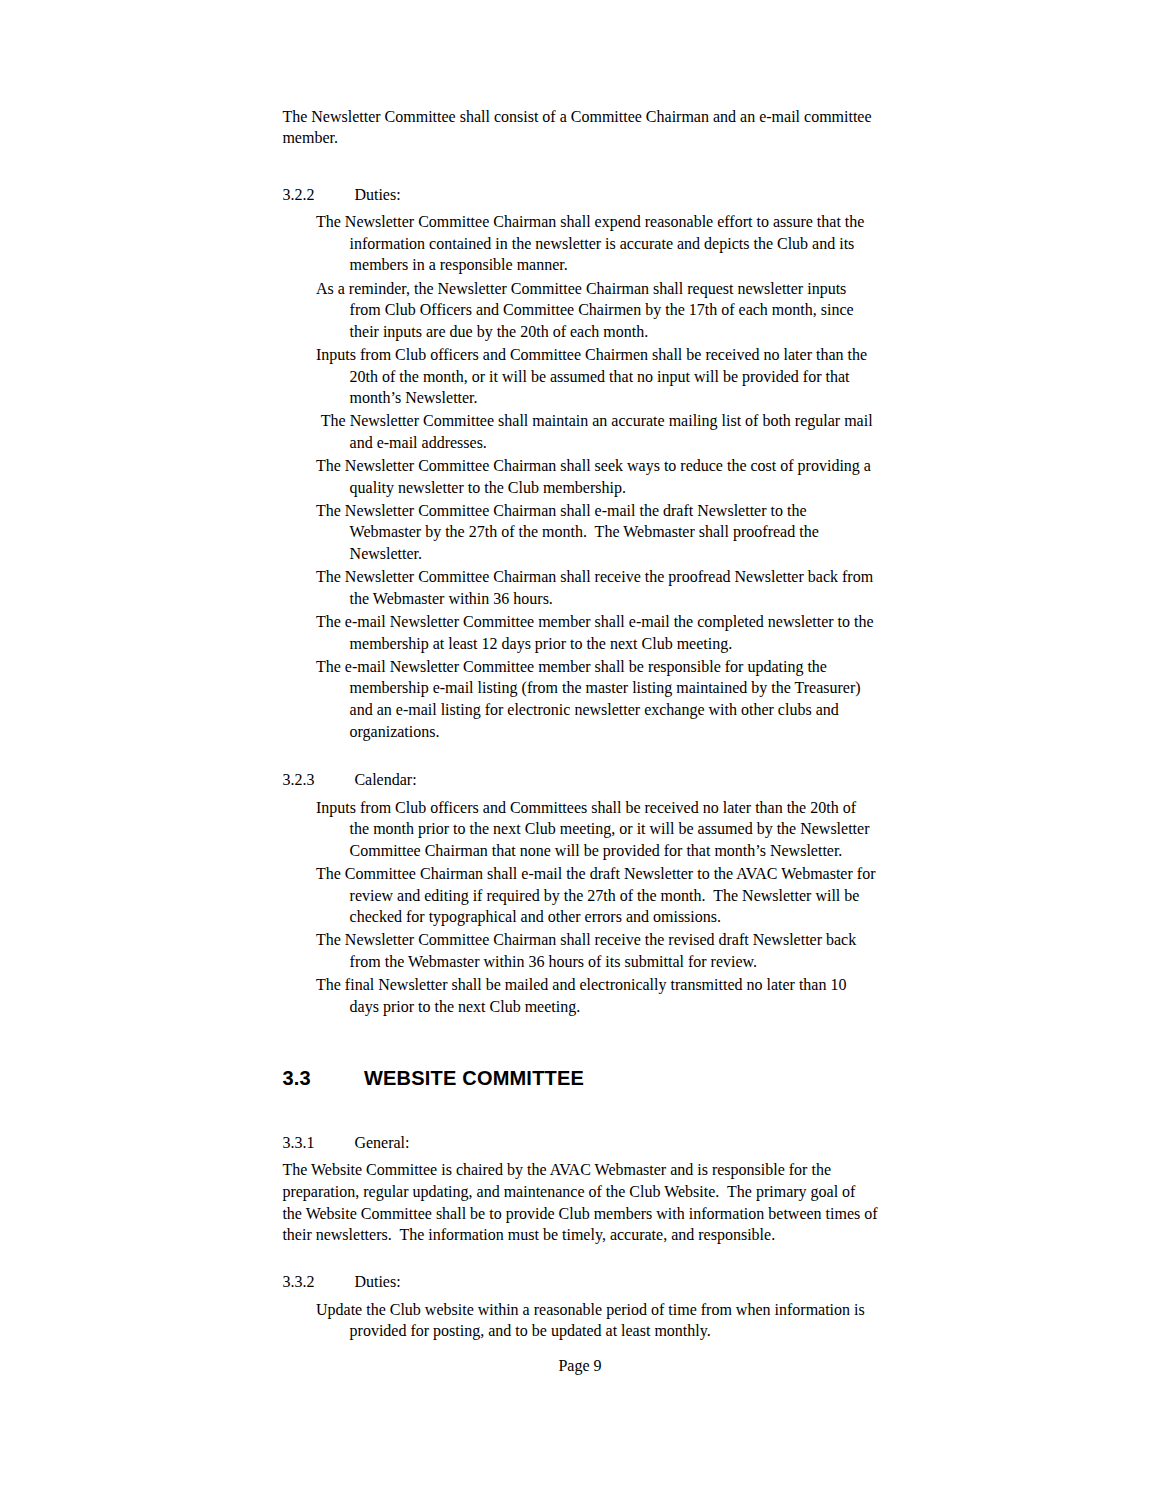The Newsletter Committee shall consist of a Committee Chairman and an e-mail committee member.
3.2.2 Duties:
The Newsletter Committee Chairman shall expend reasonable effort to assure that the information contained in the newsletter is accurate and depicts the Club and its members in a responsible manner.
As a reminder, the Newsletter Committee Chairman shall request newsletter inputs from Club Officers and Committee Chairmen by the 17th of each month, since their inputs are due by the 20th of each month.
Inputs from Club officers and Committee Chairmen shall be received no later than the 20th of the month, or it will be assumed that no input will be provided for that month’s Newsletter.
The Newsletter Committee shall maintain an accurate mailing list of both regular mail and e-mail addresses.
The Newsletter Committee Chairman shall seek ways to reduce the cost of providing a quality newsletter to the Club membership.
The Newsletter Committee Chairman shall e-mail the draft Newsletter to the Webmaster by the 27th of the month. The Webmaster shall proofread the Newsletter.
The Newsletter Committee Chairman shall receive the proofread Newsletter back from the Webmaster within 36 hours.
The e-mail Newsletter Committee member shall e-mail the completed newsletter to the membership at least 12 days prior to the next Club meeting.
The e-mail Newsletter Committee member shall be responsible for updating the membership e-mail listing (from the master listing maintained by the Treasurer) and an e-mail listing for electronic newsletter exchange with other clubs and organizations.
3.2.3 Calendar:
Inputs from Club officers and Committees shall be received no later than the 20th of the month prior to the next Club meeting, or it will be assumed by the Newsletter Committee Chairman that none will be provided for that month’s Newsletter.
The Committee Chairman shall e-mail the draft Newsletter to the AVAC Webmaster for review and editing if required by the 27th of the month. The Newsletter will be checked for typographical and other errors and omissions.
The Newsletter Committee Chairman shall receive the revised draft Newsletter back from the Webmaster within 36 hours of its submittal for review.
The final Newsletter shall be mailed and electronically transmitted no later than 10 days prior to the next Club meeting.
3.3 WEBSITE COMMITTEE
3.3.1 General:
The Website Committee is chaired by the AVAC Webmaster and is responsible for the preparation, regular updating, and maintenance of the Club Website. The primary goal of the Website Committee shall be to provide Club members with information between times of their newsletters. The information must be timely, accurate, and responsible.
3.3.2 Duties:
Update the Club website within a reasonable period of time from when information is provided for posting, and to be updated at least monthly.
Page 9